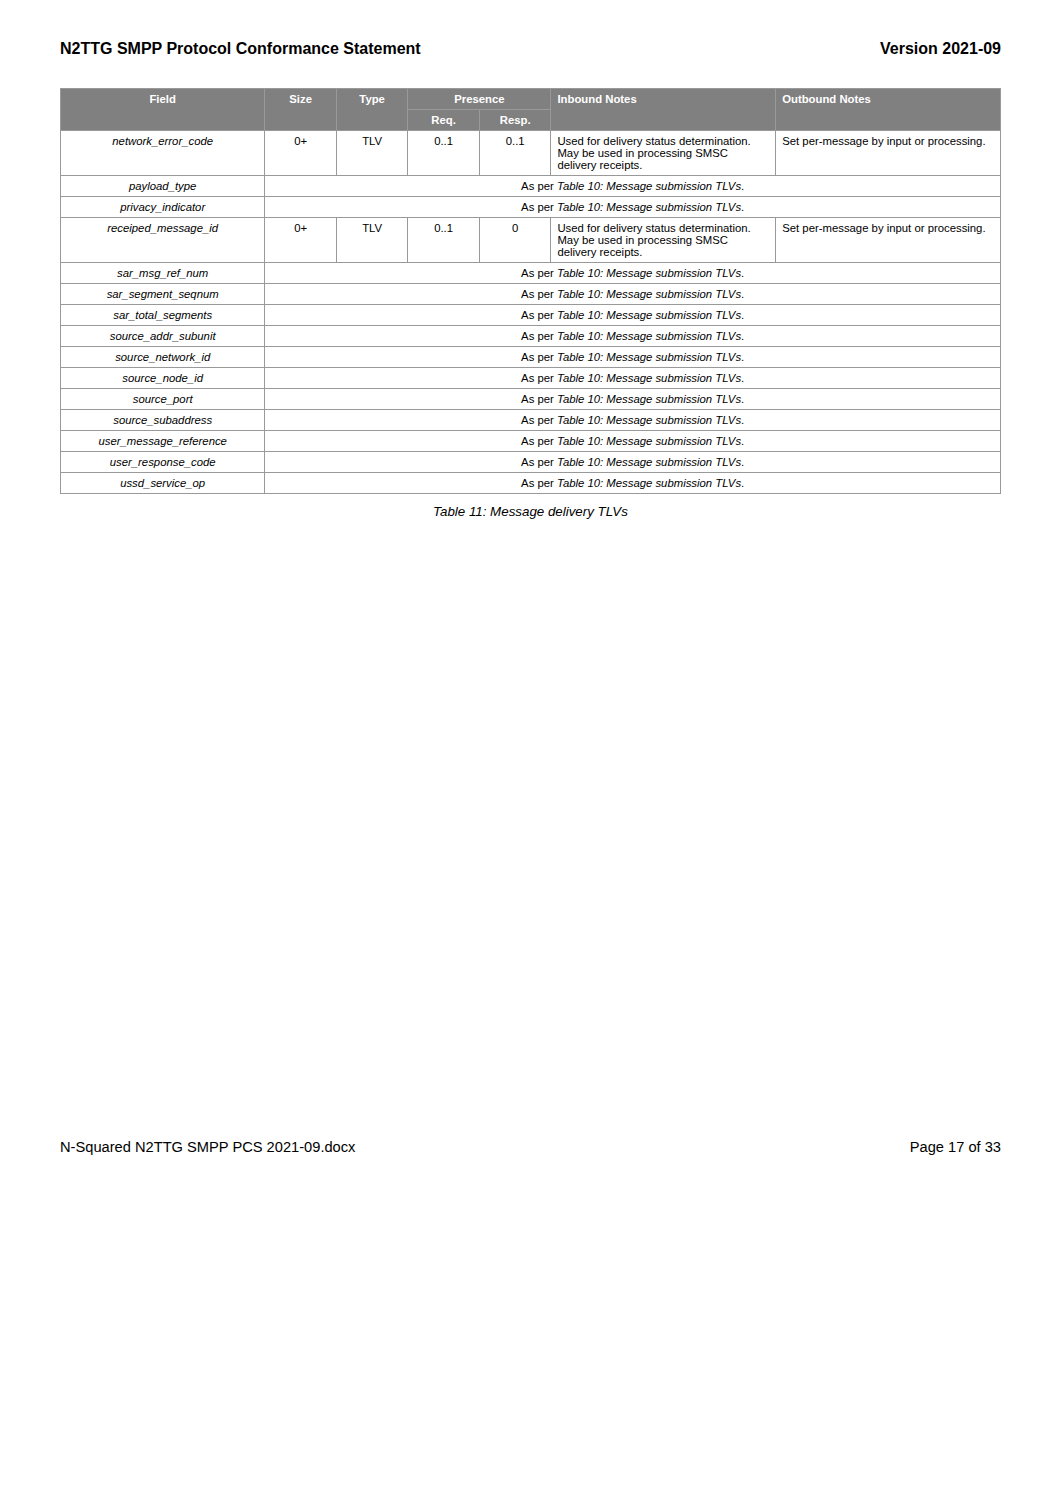N2TTG SMPP Protocol Conformance Statement Version 2021-09
| Field | Size | Type | Presence | Inbound Notes | Outbound Notes |
| --- | --- | --- | --- | --- | --- |
| Req. | Resp. |
| network_error_code | 0+ | TLV | 0..1 | 0..1 | Used for delivery status determination. May be used in processing SMSC delivery receipts. | Set per-message by input or processing. |
| payload_type | As per Table 10: Message submission TLVs . |
| privacy_indicator | As per Table 10: Message submission TLVs . |
| receiped_message_id | 0+ | TLV | 0..1 | 0 | Used for delivery status determination. May be used in processing SMSC delivery receipts. | Set per-message by input or processing. |
| sar_msg_ref_num | As per Table 10: Message submission TLVs . |
| sar_segment_seqnum | As per Table 10: Message submission TLVs . |
| sar_total_segments | As per Table 10: Message submission TLVs . |
| source_addr_subunit | As per Table 10: Message submission TLVs . |
| source_network_id | As per Table 10: Message submission TLVs . |
| source_node_id | As per Table 10: Message submission TLVs . |
| source_port | As per Table 10: Message submission TLVs . |
| source_subaddress | As per Table 10: Message submission TLVs . |
| user_message_reference | As per Table 10: Message submission TLVs . |
| user_response_code | As per Table 10: Message submission TLVs . |
| ussd_service_op | As per Table 10: Message submission TLVs . |
Table 11: Message delivery TLVs
N-Squared N2TTG SMPP PCS 2021-09.docx Page 17 of 33